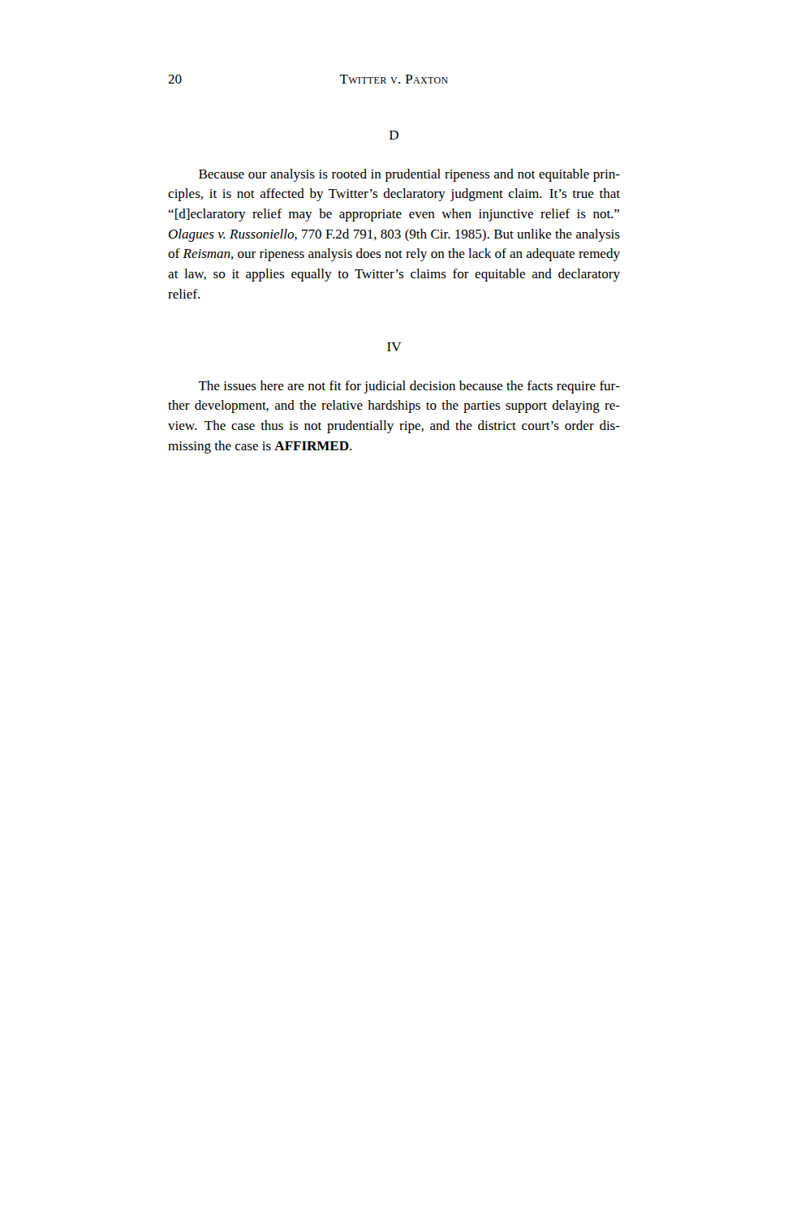20 Twitter v. Paxton
D
Because our analysis is rooted in prudential ripeness and not equitable principles, it is not affected by Twitter’s declaratory judgment claim. It’s true that “[d]eclaratory relief may be appropriate even when injunctive relief is not.” Olagues v. Russoniello, 770 F.2d 791, 803 (9th Cir. 1985). But unlike the analysis of Reisman, our ripeness analysis does not rely on the lack of an adequate remedy at law, so it applies equally to Twitter’s claims for equitable and declaratory relief.
IV
The issues here are not fit for judicial decision because the facts require further development, and the relative hardships to the parties support delaying review. The case thus is not prudentially ripe, and the district court’s order dismissing the case is AFFIRMED.